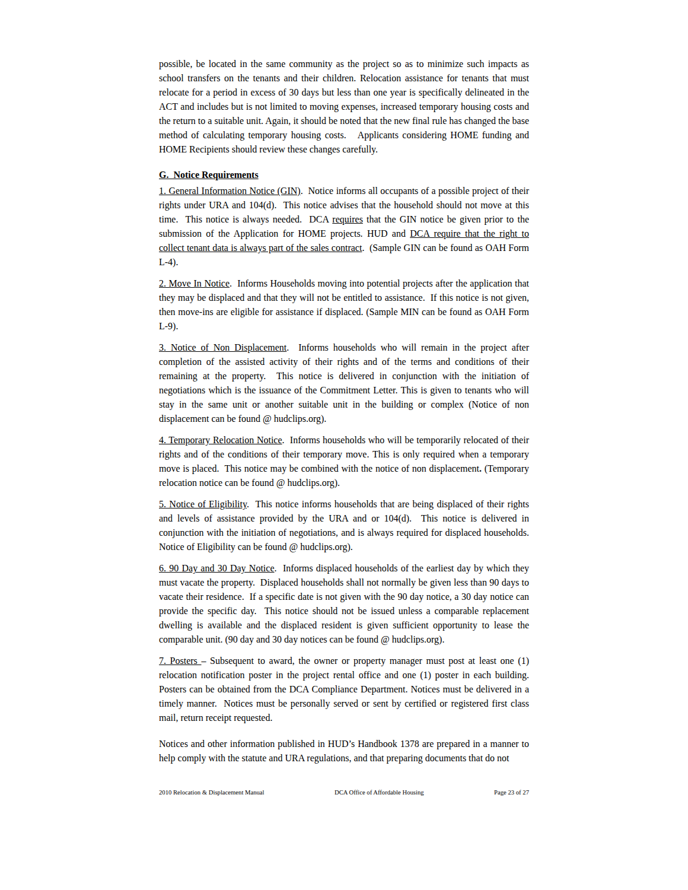possible, be located in the same community as the project so as to minimize such impacts as school transfers on the tenants and their children. Relocation assistance for tenants that must relocate for a period in excess of 30 days but less than one year is specifically delineated in the ACT and includes but is not limited to moving expenses, increased temporary housing costs and the return to a suitable unit. Again, it should be noted that the new final rule has changed the base method of calculating temporary housing costs. Applicants considering HOME funding and HOME Recipients should review these changes carefully.
G. Notice Requirements
1. General Information Notice (GIN). Notice informs all occupants of a possible project of their rights under URA and 104(d). This notice advises that the household should not move at this time. This notice is always needed. DCA requires that the GIN notice be given prior to the submission of the Application for HOME projects. HUD and DCA require that the right to collect tenant data is always part of the sales contract. (Sample GIN can be found as OAH Form L-4).
2. Move In Notice. Informs Households moving into potential projects after the application that they may be displaced and that they will not be entitled to assistance. If this notice is not given, then move-ins are eligible for assistance if displaced. (Sample MIN can be found as OAH Form L-9).
3. Notice of Non Displacement. Informs households who will remain in the project after completion of the assisted activity of their rights and of the terms and conditions of their remaining at the property. This notice is delivered in conjunction with the initiation of negotiations which is the issuance of the Commitment Letter. This is given to tenants who will stay in the same unit or another suitable unit in the building or complex (Notice of non displacement can be found @ hudclips.org).
4. Temporary Relocation Notice. Informs households who will be temporarily relocated of their rights and of the conditions of their temporary move. This is only required when a temporary move is placed. This notice may be combined with the notice of non displacement. (Temporary relocation notice can be found @ hudclips.org).
5. Notice of Eligibility. This notice informs households that are being displaced of their rights and levels of assistance provided by the URA and or 104(d). This notice is delivered in conjunction with the initiation of negotiations, and is always required for displaced households. Notice of Eligibility can be found @ hudclips.org).
6. 90 Day and 30 Day Notice. Informs displaced households of the earliest day by which they must vacate the property. Displaced households shall not normally be given less than 90 days to vacate their residence. If a specific date is not given with the 90 day notice, a 30 day notice can provide the specific day. This notice should not be issued unless a comparable replacement dwelling is available and the displaced resident is given sufficient opportunity to lease the comparable unit. (90 day and 30 day notices can be found @ hudclips.org).
7. Posters – Subsequent to award, the owner or property manager must post at least one (1) relocation notification poster in the project rental office and one (1) poster in each building. Posters can be obtained from the DCA Compliance Department. Notices must be delivered in a timely manner. Notices must be personally served or sent by certified or registered first class mail, return receipt requested.
Notices and other information published in HUD’s Handbook 1378 are prepared in a manner to help comply with the statute and URA regulations, and that preparing documents that do not
2010 Relocation & Displacement Manual DCA Office of Affordable Housing Page 23 of 27